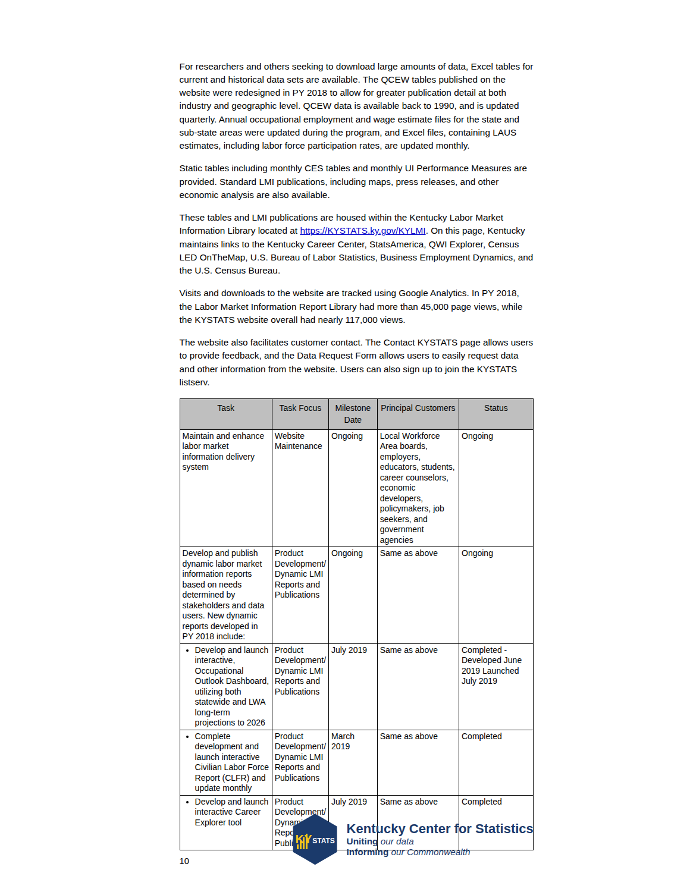For researchers and others seeking to download large amounts of data, Excel tables for current and historical data sets are available. The QCEW tables published on the website were redesigned in PY 2018 to allow for greater publication detail at both industry and geographic level. QCEW data is available back to 1990, and is updated quarterly. Annual occupational employment and wage estimate files for the state and sub-state areas were updated during the program, and Excel files, containing LAUS estimates, including labor force participation rates, are updated monthly.
Static tables including monthly CES tables and monthly UI Performance Measures are provided. Standard LMI publications, including maps, press releases, and other economic analysis are also available.
These tables and LMI publications are housed within the Kentucky Labor Market Information Library located at https://KYSTATS.ky.gov/KYLMI. On this page, Kentucky maintains links to the Kentucky Career Center, StatsAmerica, QWI Explorer, Census LED OnTheMap, U.S. Bureau of Labor Statistics, Business Employment Dynamics, and the U.S. Census Bureau.
Visits and downloads to the website are tracked using Google Analytics. In PY 2018, the Labor Market Information Report Library had more than 45,000 page views, while the KYSTATS website overall had nearly 117,000 views.
The website also facilitates customer contact. The Contact KYSTATS page allows users to provide feedback, and the Data Request Form allows users to easily request data and other information from the website. Users can also sign up to join the KYSTATS listserv.
| Task | Task Focus | Milestone Date | Principal Customers | Status |
| --- | --- | --- | --- | --- |
| Maintain and enhance labor market information delivery system | Website Maintenance | Ongoing | Local Workforce Area boards, employers, educators, students, career counselors, economic developers, policymakers, job seekers, and government agencies | Ongoing |
| Develop and publish dynamic labor market information reports based on needs determined by stakeholders and data users. New dynamic reports developed in PY 2018 include: | Product Development/ Dynamic LMI Reports and Publications | Ongoing | Same as above | Ongoing |
| Develop and launch interactive, Occupational Outlook Dashboard, utilizing both statewide and LWA long-term projections to 2026 | Product Development/ Dynamic LMI Reports and Publications | July 2019 | Same as above | Completed - Developed June 2019 Launched July 2019 |
| Complete development and launch interactive Civilian Labor Force Report (CLFR) and update monthly | Product Development/ Dynamic LMI Reports and Publications | March 2019 | Same as above | Completed |
| Develop and launch interactive Career Explorer tool | Product Development/ Dynamic LMI Reports and Publications | July 2019 | Same as above | Completed |
10
KYSTATS
Kentucky Center for Statistics
Uniting our data
Informing our Commonwealth